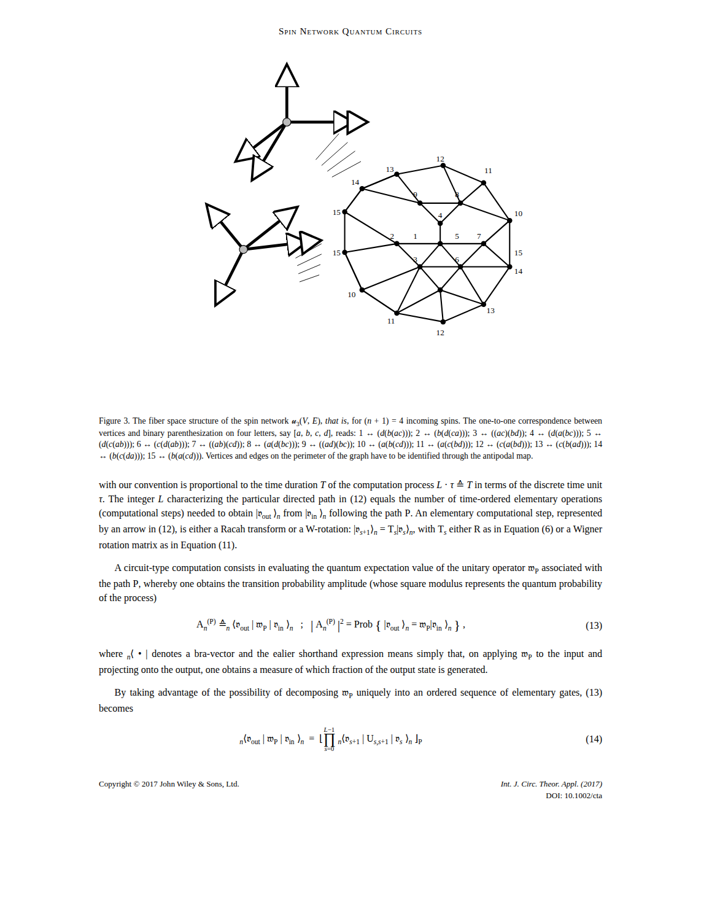Spin Network Quantum Circuits
12 11 10 14 13 12 11 10 15 15 13 14 15 9 8 4 2 1 5 7 3 6
Figure 3. The fiber space structure of the spin network 𝓊3(V, E), that is, for (n + 1) = 4 incoming spins. The one-to-one correspondence between vertices and binary parenthesization on four letters, say [a, b, c, d], reads: 1 ↔ (d(b(ac))); 2 ↔ (b(d(ca))); 3 ↔ ((ac)(bd)); 4 ↔ (d(a(bc))); 5 ↔ (d(c(ab))); 6 ↔ (c(d(ab))); 7 ↔ ((ab)(cd)); 8 ↔ (a(d(bc))); 9 ↔ ((ad)(bc)); 10 ↔ (a(b(cd))); 11 ↔ (a(c(bd))); 12 ↔ (c(a(bd))); 13 ↔ (c(b(ad))); 14 ↔ (b(c(da))); 15 ↔ (b(a(cd))). Vertices and edges on the perimeter of the graph have to be identified through the antipodal map.
with our convention is proportional to the time duration T of the computation process L · τ ≙ T in terms of the discrete time unit τ. The integer L characterizing the particular directed path in (12) equals the number of time-ordered elementary operations (computational steps) needed to obtain |𝔳out ⟩n from |𝔳in ⟩n following the path P. An elementary computational step, represented by an arrow in (12), is either a Racah transform or a W-rotation: |𝔳s+1⟩n = Ts|𝔳s⟩n, with Ts either R as in Equation (6) or a Wigner rotation matrix as in Equation (11).
A circuit-type computation consists in evaluating the quantum expectation value of the unitary operator 𝔴P associated with the path P, whereby one obtains the transition probability amplitude (whose square modulus represents the quantum probability of the process)
An(P) ≙n ⟨𝔳out | 𝔴P | 𝔳in ⟩n ; | An(P) |2 = Prob { |𝔳out ⟩n = 𝔴P|𝔳in ⟩n } ,
(13)
where n⟨ • | denotes a bra-vector and the ealier shorthand expression means simply that, on applying 𝔴P to the input and projecting onto the output, one obtains a measure of which fraction of the output state is generated.
By taking advantage of the possibility of decomposing 𝔴P uniquely into an ordered sequence of elementary gates, (13) becomes
n⟨𝔳out | 𝔴P | 𝔳in ⟩n = ⌊L−1∏s=0 n⟨𝔳s+1 | Us,s+1 | 𝔳s ⟩n ⌋P
(14)
Copyright © 2017 John Wiley & Sons, Ltd.
Int. J. Circ. Theor. Appl. (2017)
DOI: 10.1002/cta